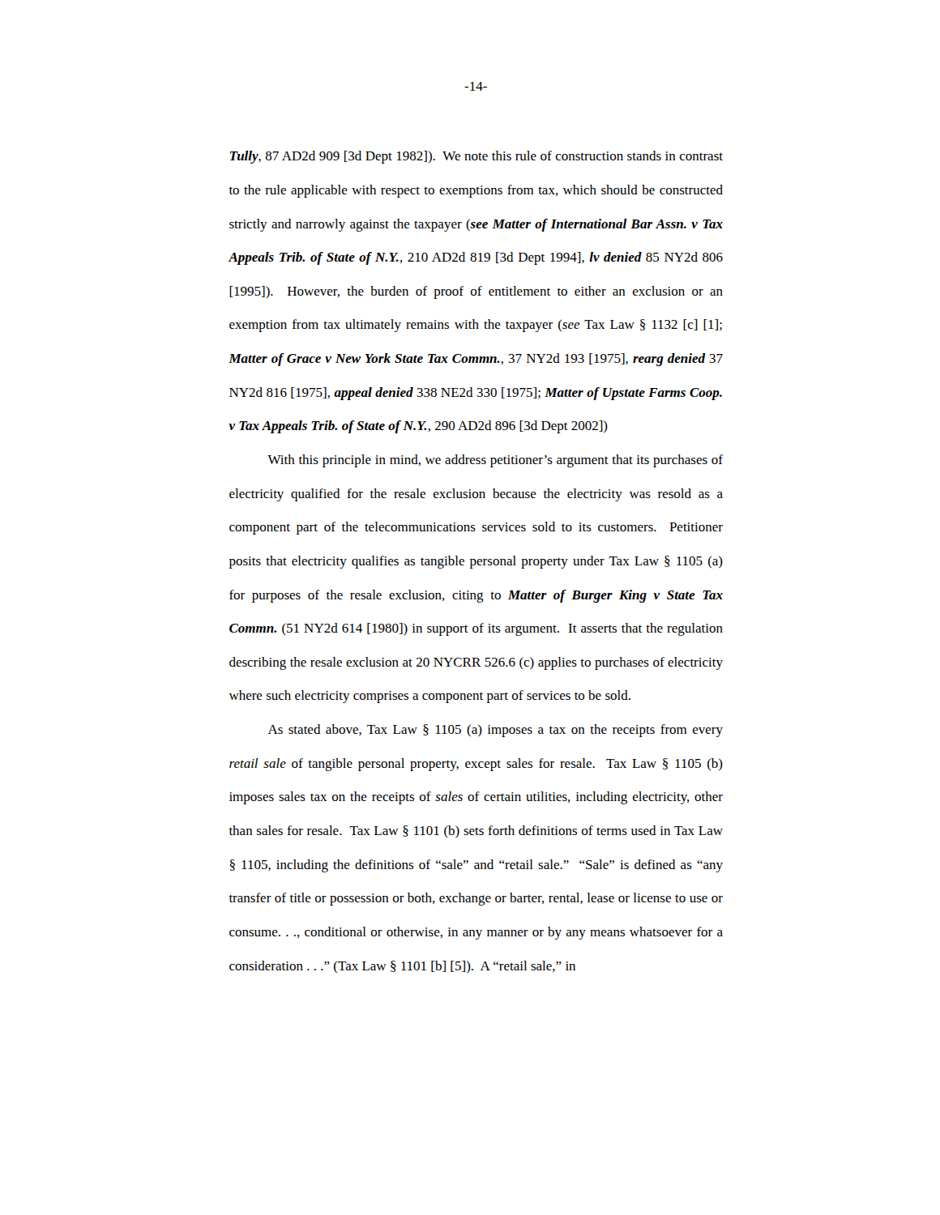-14-
Tully, 87 AD2d 909 [3d Dept 1982]). We note this rule of construction stands in contrast to the rule applicable with respect to exemptions from tax, which should be constructed strictly and narrowly against the taxpayer (see Matter of International Bar Assn. v Tax Appeals Trib. of State of N.Y., 210 AD2d 819 [3d Dept 1994], lv denied 85 NY2d 806 [1995]). However, the burden of proof of entitlement to either an exclusion or an exemption from tax ultimately remains with the taxpayer (see Tax Law § 1132 [c] [1]; Matter of Grace v New York State Tax Commn., 37 NY2d 193 [1975], rearg denied 37 NY2d 816 [1975], appeal denied 338 NE2d 330 [1975]; Matter of Upstate Farms Coop. v Tax Appeals Trib. of State of N.Y., 290 AD2d 896 [3d Dept 2002])
With this principle in mind, we address petitioner’s argument that its purchases of electricity qualified for the resale exclusion because the electricity was resold as a component part of the telecommunications services sold to its customers. Petitioner posits that electricity qualifies as tangible personal property under Tax Law § 1105 (a) for purposes of the resale exclusion, citing to Matter of Burger King v State Tax Commn. (51 NY2d 614 [1980]) in support of its argument. It asserts that the regulation describing the resale exclusion at 20 NYCRR 526.6 (c) applies to purchases of electricity where such electricity comprises a component part of services to be sold.
As stated above, Tax Law § 1105 (a) imposes a tax on the receipts from every retail sale of tangible personal property, except sales for resale. Tax Law § 1105 (b) imposes sales tax on the receipts of sales of certain utilities, including electricity, other than sales for resale. Tax Law § 1101 (b) sets forth definitions of terms used in Tax Law § 1105, including the definitions of “sale” and “retail sale.” “Sale” is defined as “any transfer of title or possession or both, exchange or barter, rental, lease or license to use or consume. . ., conditional or otherwise, in any manner or by any means whatsoever for a consideration . . .” (Tax Law § 1101 [b] [5]). A “retail sale,” in